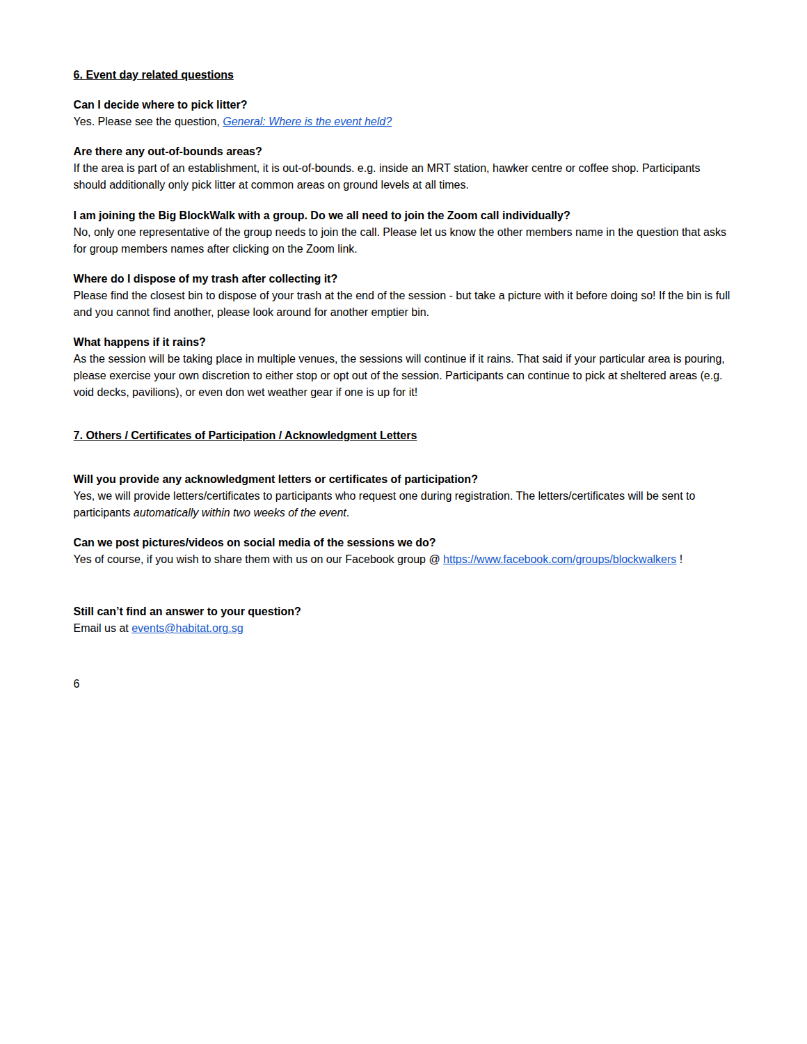6. Event day related questions
Can I decide where to pick litter?
Yes. Please see the question, General: Where is the event held?
Are there any out-of-bounds areas?
If the area is part of an establishment, it is out-of-bounds. e.g. inside an MRT station, hawker centre or coffee shop. Participants should additionally only pick litter at common areas on ground levels at all times.
I am joining the Big BlockWalk with a group. Do we all need to join the Zoom call individually?
No, only one representative of the group needs to join the call. Please let us know the other members name in the question that asks for group members names after clicking on the Zoom link.
Where do I dispose of my trash after collecting it?
Please find the closest bin to dispose of your trash at the end of the session - but take a picture with it before doing so! If the bin is full and you cannot find another, please look around for another emptier bin.
What happens if it rains?
As the session will be taking place in multiple venues, the sessions will continue if it rains. That said if your particular area is pouring, please exercise your own discretion to either stop or opt out of the session. Participants can continue to pick at sheltered areas (e.g. void decks, pavilions), or even don wet weather gear if one is up for it!
7. Others / Certificates of Participation / Acknowledgment Letters
Will you provide any acknowledgment letters or certificates of participation?
Yes, we will provide letters/certificates to participants who request one during registration. The letters/certificates will be sent to participants automatically within two weeks of the event.
Can we post pictures/videos on social media of the sessions we do?
Yes of course, if you wish to share them with us on our Facebook group @ https://www.facebook.com/groups/blockwalkers !
Still can’t find an answer to your question?
Email us at events@habitat.org.sg
6